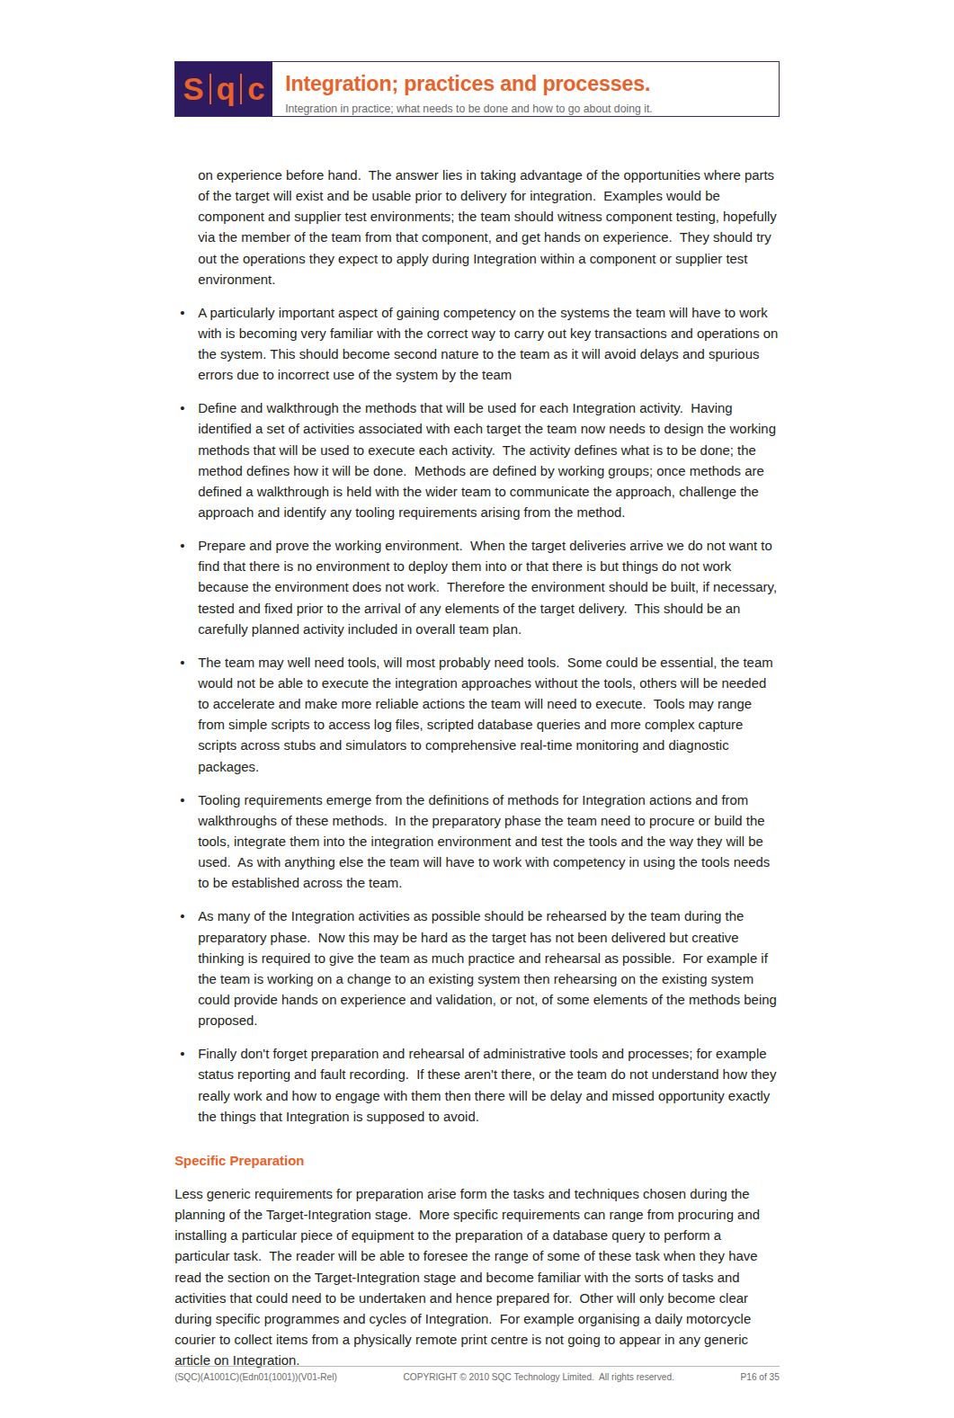S q c
Integration; practices and processes.
Integration in practice; what needs to be done and how to go about doing it.
on experience before hand. The answer lies in taking advantage of the opportunities where parts of the target will exist and be usable prior to delivery for integration. Examples would be component and supplier test environments; the team should witness component testing, hopefully via the member of the team from that component, and get hands on experience. They should try out the operations they expect to apply during Integration within a component or supplier test environment.
A particularly important aspect of gaining competency on the systems the team will have to work with is becoming very familiar with the correct way to carry out key transactions and operations on the system. This should become second nature to the team as it will avoid delays and spurious errors due to incorrect use of the system by the team
Define and walkthrough the methods that will be used for each Integration activity. Having identified a set of activities associated with each target the team now needs to design the working methods that will be used to execute each activity. The activity defines what is to be done; the method defines how it will be done. Methods are defined by working groups; once methods are defined a walkthrough is held with the wider team to communicate the approach, challenge the approach and identify any tooling requirements arising from the method.
Prepare and prove the working environment. When the target deliveries arrive we do not want to find that there is no environment to deploy them into or that there is but things do not work because the environment does not work. Therefore the environment should be built, if necessary, tested and fixed prior to the arrival of any elements of the target delivery. This should be an carefully planned activity included in overall team plan.
The team may well need tools, will most probably need tools. Some could be essential, the team would not be able to execute the integration approaches without the tools, others will be needed to accelerate and make more reliable actions the team will need to execute. Tools may range from simple scripts to access log files, scripted database queries and more complex capture scripts across stubs and simulators to comprehensive real-time monitoring and diagnostic packages.
Tooling requirements emerge from the definitions of methods for Integration actions and from walkthroughs of these methods. In the preparatory phase the team need to procure or build the tools, integrate them into the integration environment and test the tools and the way they will be used. As with anything else the team will have to work with competency in using the tools needs to be established across the team.
As many of the Integration activities as possible should be rehearsed by the team during the preparatory phase. Now this may be hard as the target has not been delivered but creative thinking is required to give the team as much practice and rehearsal as possible. For example if the team is working on a change to an existing system then rehearsing on the existing system could provide hands on experience and validation, or not, of some elements of the methods being proposed.
Finally don't forget preparation and rehearsal of administrative tools and processes; for example status reporting and fault recording. If these aren't there, or the team do not understand how they really work and how to engage with them then there will be delay and missed opportunity exactly the things that Integration is supposed to avoid.
Specific Preparation
Less generic requirements for preparation arise form the tasks and techniques chosen during the planning of the Target-Integration stage. More specific requirements can range from procuring and installing a particular piece of equipment to the preparation of a database query to perform a particular task. The reader will be able to foresee the range of some of these task when they have read the section on the Target-Integration stage and become familiar with the sorts of tasks and activities that could need to be undertaken and hence prepared for. Other will only become clear during specific programmes and cycles of Integration. For example organising a daily motorcycle courier to collect items from a physically remote print centre is not going to appear in any generic article on Integration.
(SQC)(A1001C)(Edn01(1001))(V01-Rel)
COPYRIGHT © 2010 SQC Technology Limited. All rights reserved.
P16 of 35